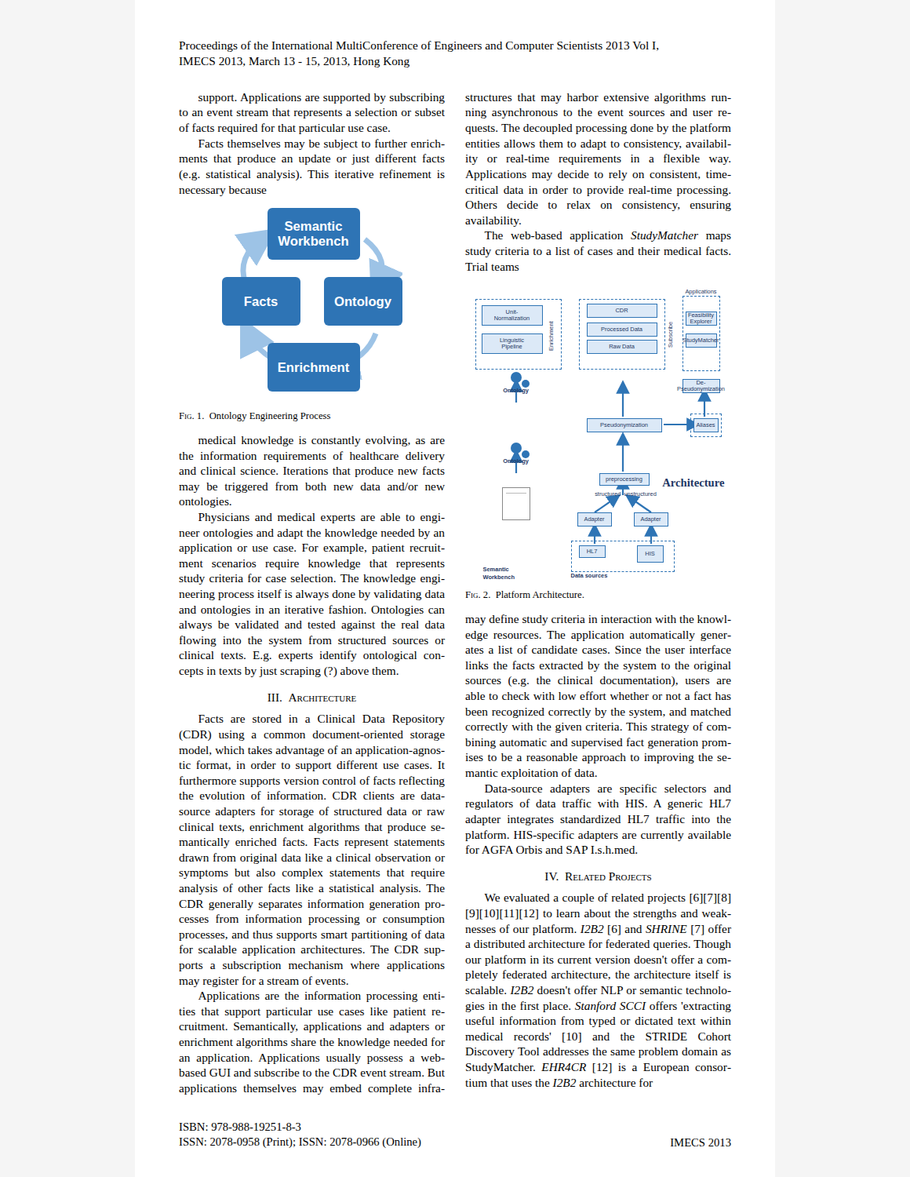Proceedings of the International MultiConference of Engineers and Computer Scientists 2013 Vol I,
IMECS 2013, March 13 - 15, 2013, Hong Kong
support. Applications are supported by subscribing to an event stream that represents a selection or subset of facts required for that particular use case.
Facts themselves may be subject to further enrichments that produce an update or just different facts (e.g. statistical analysis). This iterative refinement is necessary because
Semantic
Workbench
Facts
Ontology
Enrichment
Fig. 1. Ontology Engineering Process
medical knowledge is constantly evolving, as are the information requirements of healthcare delivery and clinical science. Iterations that produce new facts may be triggered from both new data and/or new ontologies.
Physicians and medical experts are able to engineer ontologies and adapt the knowledge needed by an application or use case. For example, patient recruitment scenarios require knowledge that represents study criteria for case selection. The knowledge engineering process itself is always done by validating data and ontologies in an iterative fashion. Ontologies can always be validated and tested against the real data flowing into the system from structured sources or clinical texts. E.g. experts identify ontological concepts in texts by just scraping (?) above them.
III. Architecture
Facts are stored in a Clinical Data Repository (CDR) using a common document-oriented storage model, which takes advantage of an application-agnostic format, in order to support different use cases. It furthermore supports version control of facts reflecting the evolution of information. CDR clients are data-source adapters for storage of structured data or raw clinical texts, enrichment algorithms that produce semantically enriched facts. Facts represent statements drawn from original data like a clinical observation or symptoms but also complex statements that require analysis of other facts like a statistical analysis. The CDR generally separates information generation processes from information processing or consumption processes, and thus supports smart partitioning of data for scalable application architectures. The CDR supports a subscription mechanism where applications may register for a stream of events.
Applications are the information processing entities that support particular use cases like patient recruitment. Semantically, applications and adapters or enrichment algorithms share the knowledge needed for an application. Applications usually possess a web-based GUI and subscribe to the CDR event stream. But applications themselves may embed complete infrastructures that may harbor extensive algorithms running asynchronous to the event sources and user requests. The decoupled processing done by the platform entities allows them to adapt to consistency, availability or real-time requirements in a flexible way. Applications may decide to rely on consistent, time-critical data in order to provide real-time processing. Others decide to relax on consistency, ensuring availability.
The web-based application StudyMatcher maps study criteria to a list of cases and their medical facts. Trial teams
Unit-
Normalization
Linguistic
Pipeline
Enrichment
CDR
Processed Data
Raw Data
Subscribe
Applications
Feasibility Explorer
StudyMatcher
De-Pseudonymization
Pseudonymization
Aliases
preprocessing
structured unstructured
Adapter
Adapter
HL7
HIS
Data sources
Ontology
Ontology
Semantic
Workbench
Architecture
Fig. 2. Platform Architecture.
may define study criteria in interaction with the knowledge resources. The application automatically generates a list of candidate cases. Since the user interface links the facts extracted by the system to the original sources (e.g. the clinical documentation), users are able to check with low effort whether or not a fact has been recognized correctly by the system, and matched correctly with the given criteria. This strategy of combining automatic and supervised fact generation promises to be a reasonable approach to improving the semantic exploitation of data.
Data-source adapters are specific selectors and regulators of data traffic with HIS. A generic HL7 adapter integrates standardized HL7 traffic into the platform. HIS-specific adapters are currently available for AGFA Orbis and SAP I.s.h.med.
IV. Related Projects
We evaluated a couple of related projects [6][7][8][9][10][11][12] to learn about the strengths and weaknesses of our platform. I2B2 [6] and SHRINE [7] offer a distributed architecture for federated queries. Though our platform in its current version doesn't offer a completely federated architecture, the architecture itself is scalable. I2B2 doesn't offer NLP or semantic technologies in the first place. Stanford SCCI offers 'extracting useful information from typed or dictated text within medical records' [10] and the STRIDE Cohort Discovery Tool addresses the same problem domain as StudyMatcher. EHR4CR [12] is a European consortium that uses the I2B2 architecture for
ISBN: 978-988-19251-8-3
ISSN: 2078-0958 (Print); ISSN: 2078-0966 (Online)
IMECS 2013